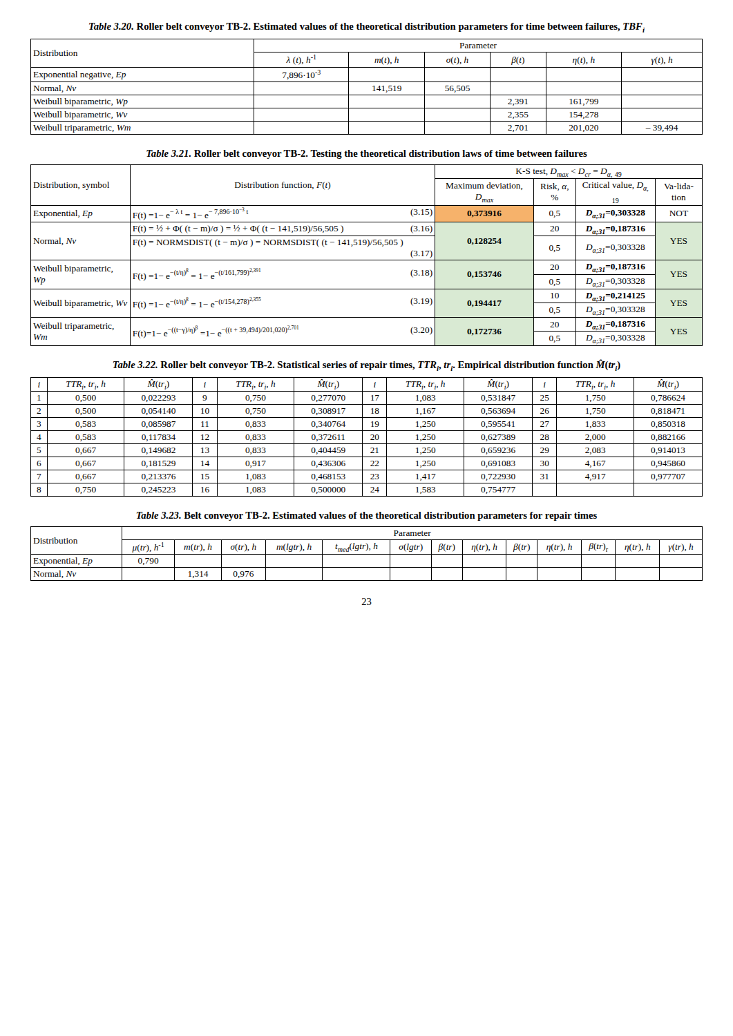Table 3.20. Roller belt conveyor TB-2. Estimated values of the theoretical distribution parameters for time between failures, TBFi
| Distribution | Parameter |
| λ ( t ), h -1 | m ( t ), h | σ ( t ), h | β ( t ) | η ( t ), h | γ ( t ), h |
| Exponential negative, Ep | 7,896·10 -3 | | | | | |
| Normal, Nv | | 141,519 | 56,505 | | | |
| Weibull biparametric, Wp | | | | 2,391 | 161,799 | |
| Weibull biparametric, Wv | | | | 2,355 | 154,278 | |
| Weibull triparametric, Wm | | | | 2,701 | 201,020 | – 39,494 |
Table 3.21. Roller belt conveyor TB-2. Testing the theoretical distribution laws of time between failures
| Distribution, symbol | Distribution function, F ( t ) | K-S test, D max < D cr = D α, 49 |
| Maximum deviation, D max | Risk, α , % | Critical value, D α, 19 | Va-lida-tion |
| Exponential, Ep | F(t) =1− e − λ t = 1− e − 7,896·10 −3 t (3.15) | 0,373916 | 0,5 | D α;31 = 0,303328 | NOT |
| Normal, Nv | F(t) = ½ + Φ( (t − m)/σ ) = ½ + Φ( (t − 141,519)/56,505 ) (3.16) | 0,128254 | 20 | D α;31 = 0,187316 | YES |
| F(t) = NORMSDIST( (t − m)/σ ) = NORMSDIST( (t − 141,519)/56,505 ) (3.17) | 0,5 | D α;31 =0,303328 |
| Weibull biparametric, Wp | F(t) =1− e −(t/η) β = 1− e −(t/161,799) 2,391 (3.18) | 0,153746 | 20 | D α;31 = 0,187316 | YES |
| 0,5 | D α;31 =0,303328 |
| Weibull biparametric, Wv | F(t) =1− e −(t/η) β = 1− e −(t/154,278) 2,355 (3.19) | 0,194417 | 10 | D α;31 = 0,214125 | YES |
| 0,5 | D α;31 =0,303328 |
| Weibull triparametric, Wm | F(t)=1− e −((t−γ)/η) β =1− e −((t + 39,494)/201,020) 2,701 (3.20) | 0,172736 | 20 | D α;31 = 0,187316 | YES |
| 0,5 | D α;31 =0,303328 |
Table 3.22. Roller belt conveyor TB-2. Statistical series of repair times, TTRi, tri. Empirical distribution function M̂(tri)
| i | TTR i , tr i , h | M̂ ( tr i ) | i | TTR i , tr i , h | M̂ ( tr i ) | i | TTR i , tr i , h | M̂ ( tr i ) | i | TTR i , tr i , h | M̂ ( tr i ) |
| 1 | 0,500 | 0,022293 | 9 | 0,750 | 0,277070 | 17 | 1,083 | 0,531847 | 25 | 1,750 | 0,786624 |
| 2 | 0,500 | 0,054140 | 10 | 0,750 | 0,308917 | 18 | 1,167 | 0,563694 | 26 | 1,750 | 0,818471 |
| 3 | 0,583 | 0,085987 | 11 | 0,833 | 0,340764 | 19 | 1,250 | 0,595541 | 27 | 1,833 | 0,850318 |
| 4 | 0,583 | 0,117834 | 12 | 0,833 | 0,372611 | 20 | 1,250 | 0,627389 | 28 | 2,000 | 0,882166 |
| 5 | 0,667 | 0,149682 | 13 | 0,833 | 0,404459 | 21 | 1,250 | 0,659236 | 29 | 2,083 | 0,914013 |
| 6 | 0,667 | 0,181529 | 14 | 0,917 | 0,436306 | 22 | 1,250 | 0,691083 | 30 | 4,167 | 0,945860 |
| 7 | 0,667 | 0,213376 | 15 | 1,083 | 0,468153 | 23 | 1,417 | 0,722930 | 31 | 4,917 | 0,977707 |
| 8 | 0,750 | 0,245223 | 16 | 1,083 | 0,500000 | 24 | 1,583 | 0,754777 | | | |
Table 3.23. Belt conveyor TB-2. Estimated values of the theoretical distribution parameters for repair times
| Distribution | Parameter |
| μ ( tr ), h -1 | m ( tr ), h | σ ( tr ), h | m ( lgtr ), h | t med ( lgtr ), h | σ ( lgtr ) | β ( tr ) | η ( tr ), h | β ( tr ) | η ( tr ), h | β ( tr ) r | η ( tr ), h | γ ( tr ), h |
| Exponential, Ep | 0,790 | | | | | | | | | | | | |
| Normal, Nv | | 1,314 | 0,976 | | | | | | | | | | |
23